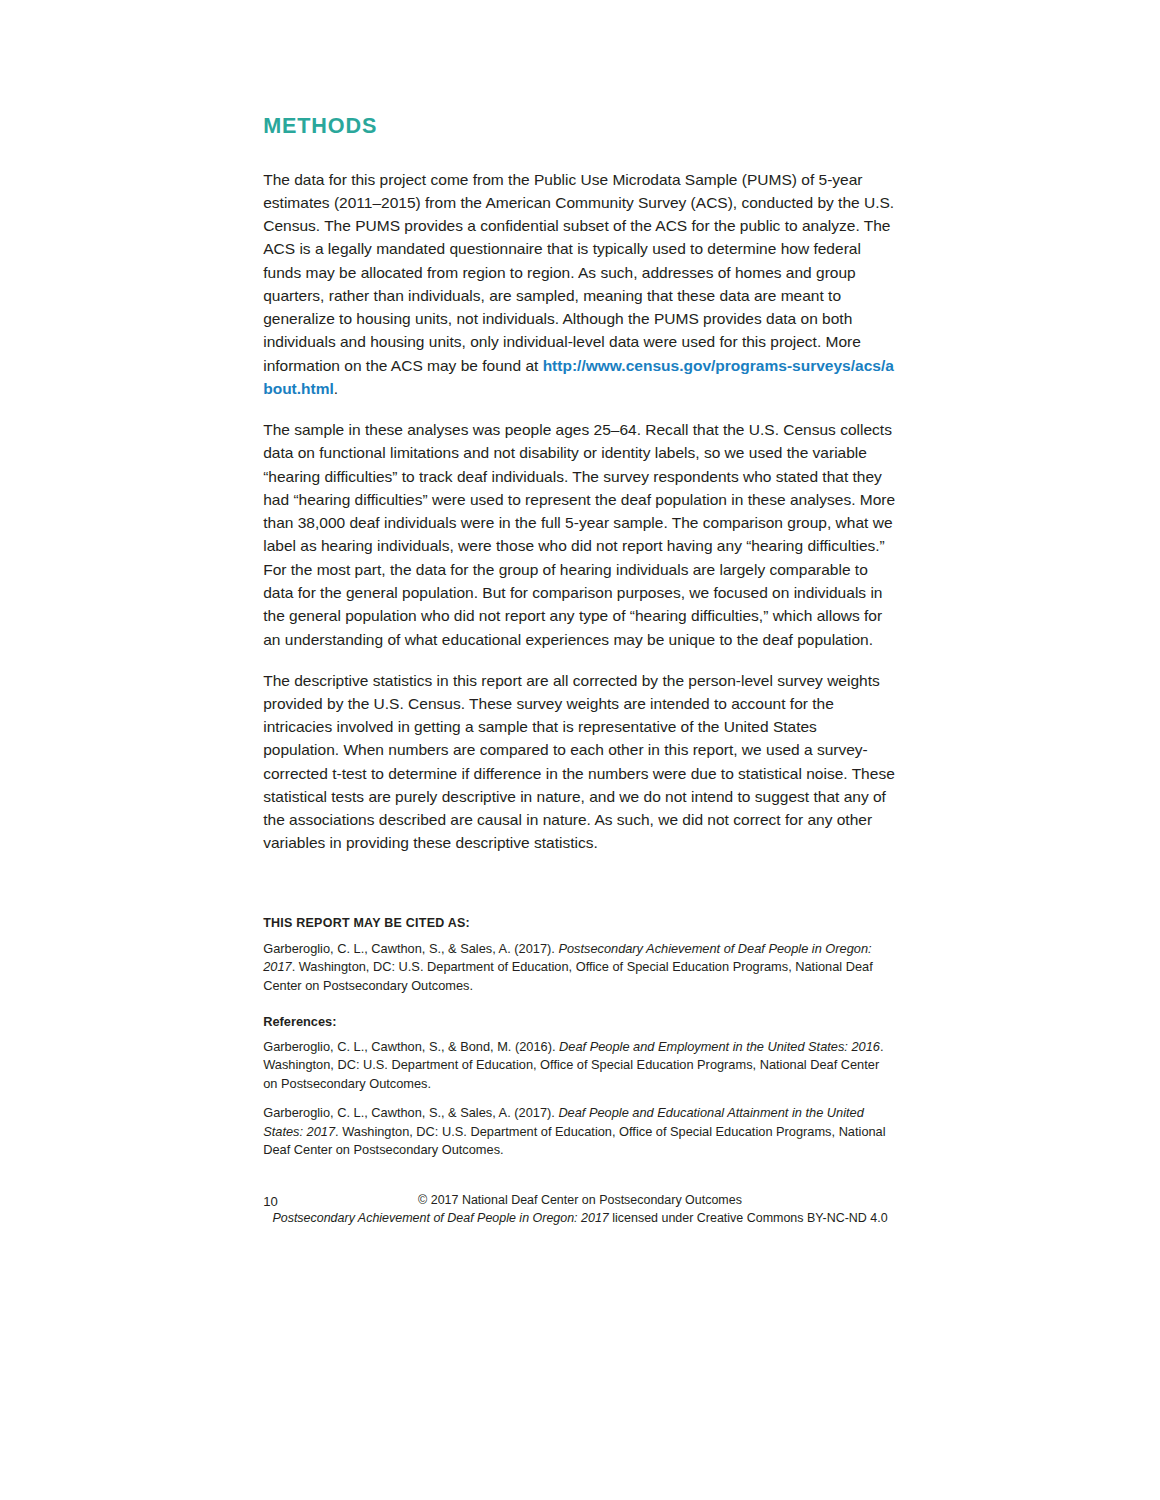Methods
The data for this project come from the Public Use Microdata Sample (PUMS) of 5-year estimates (2011–2015) from the American Community Survey (ACS), conducted by the U.S. Census. The PUMS provides a confidential subset of the ACS for the public to analyze. The ACS is a legally mandated questionnaire that is typically used to determine how federal funds may be allocated from region to region. As such, addresses of homes and group quarters, rather than individuals, are sampled, meaning that these data are meant to generalize to housing units, not individuals. Although the PUMS provides data on both individuals and housing units, only individual-level data were used for this project. More information on the ACS may be found at http://www.census.gov/programs-surveys/acs/about.html.
The sample in these analyses was people ages 25–64. Recall that the U.S. Census collects data on functional limitations and not disability or identity labels, so we used the variable “hearing difficulties” to track deaf individuals. The survey respondents who stated that they had “hearing difficulties” were used to represent the deaf population in these analyses. More than 38,000 deaf individuals were in the full 5-year sample. The comparison group, what we label as hearing individuals, were those who did not report having any “hearing difficulties.” For the most part, the data for the group of hearing individuals are largely comparable to data for the general population. But for comparison purposes, we focused on individuals in the general population who did not report any type of “hearing difficulties,” which allows for an understanding of what educational experiences may be unique to the deaf population.
The descriptive statistics in this report are all corrected by the person-level survey weights provided by the U.S. Census. These survey weights are intended to account for the intricacies involved in getting a sample that is representative of the United States population. When numbers are compared to each other in this report, we used a survey-corrected t-test to determine if difference in the numbers were due to statistical noise. These statistical tests are purely descriptive in nature, and we do not intend to suggest that any of the associations described are causal in nature. As such, we did not correct for any other variables in providing these descriptive statistics.
This report may be cited as:
Garberoglio, C. L., Cawthon, S., & Sales, A. (2017). Postsecondary Achievement of Deaf People in Oregon: 2017. Washington, DC: U.S. Department of Education, Office of Special Education Programs, National Deaf Center on Postsecondary Outcomes.
References:
Garberoglio, C. L., Cawthon, S., & Bond, M. (2016). Deaf People and Employment in the United States: 2016. Washington, DC: U.S. Department of Education, Office of Special Education Programs, National Deaf Center on Postsecondary Outcomes.
Garberoglio, C. L., Cawthon, S., & Sales, A. (2017). Deaf People and Educational Attainment in the United States: 2017. Washington, DC: U.S. Department of Education, Office of Special Education Programs, National Deaf Center on Postsecondary Outcomes.
10
© 2017 National Deaf Center on Postsecondary Outcomes
Postsecondary Achievement of Deaf People in Oregon: 2017 licensed under Creative Commons BY-NC-ND 4.0